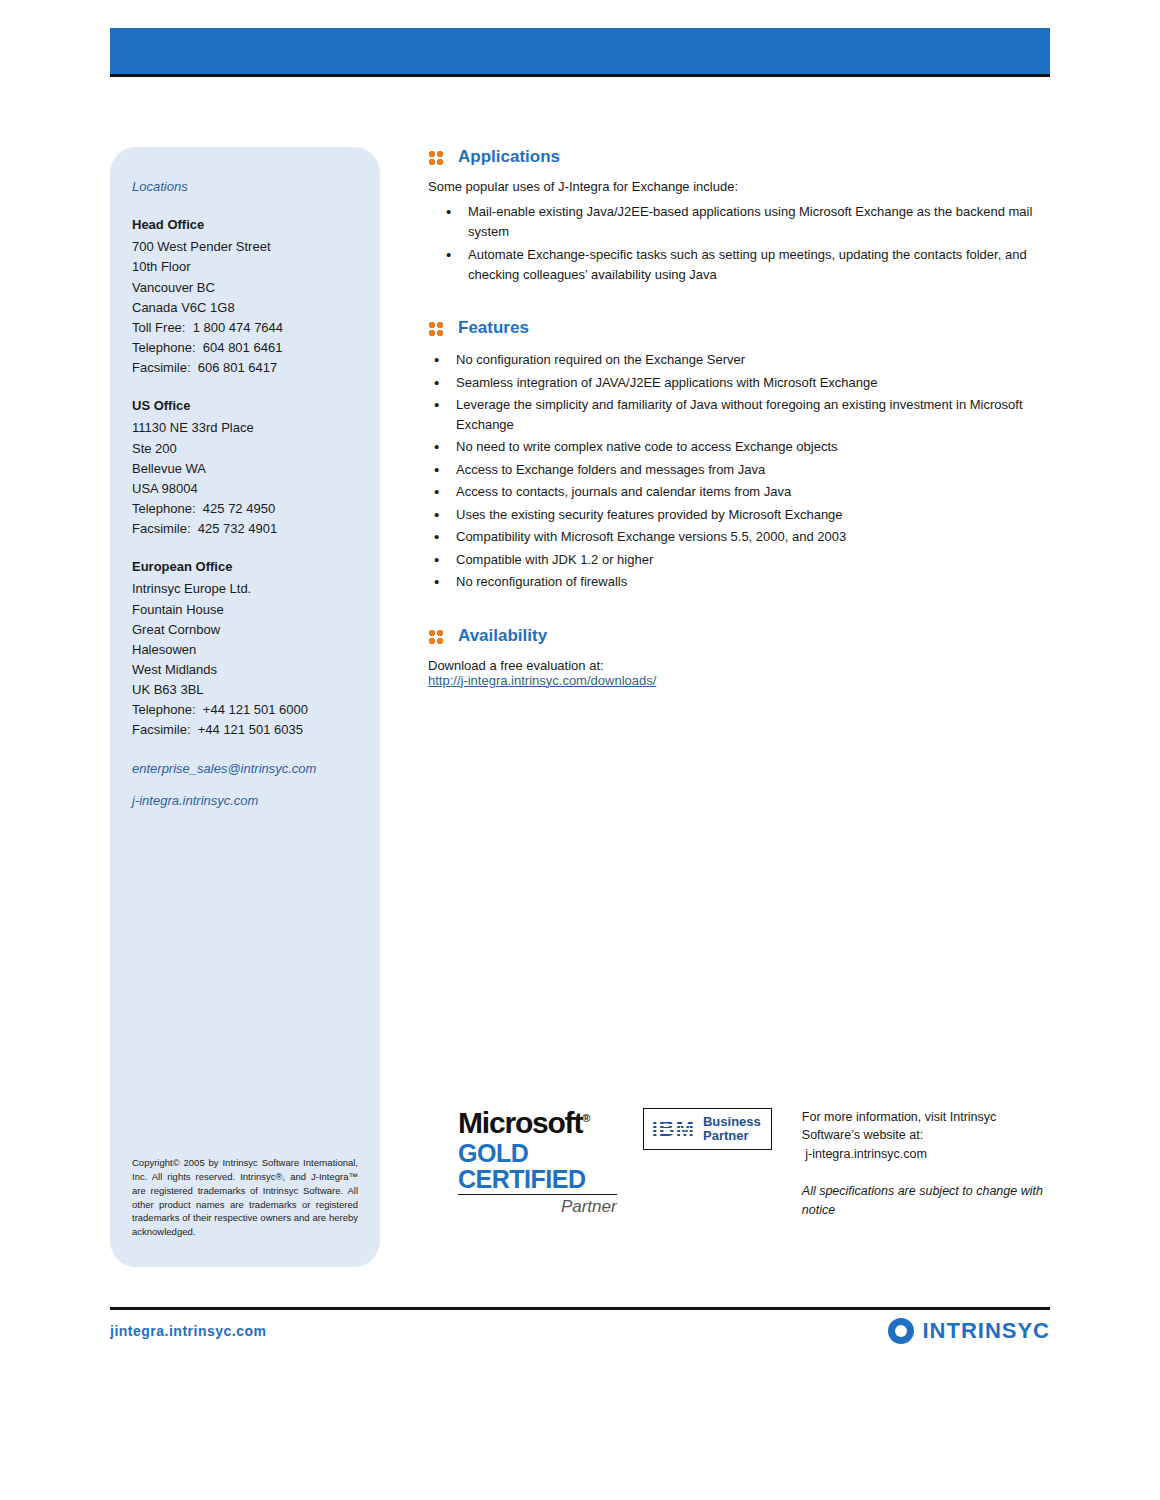Locations
Head Office
700 West Pender Street
10th Floor
Vancouver BC
Canada V6C 1G8
Toll Free: 1 800 474 7644
Telephone: 604 801 6461
Facsimile: 606 801 6417
US Office
11130 NE 33rd Place
Ste 200
Bellevue WA
USA 98004
Telephone: 425 72 4950
Facsimile: 425 732 4901
European Office
Intrinsyc Europe Ltd.
Fountain House
Great Cornbow
Halesowen
West Midlands
UK B63 3BL
Telephone: +44 121 501 6000
Facsimile: +44 121 501 6035
enterprise_sales@intrinsyc.com j-integra.intrinsyc.com
Copyright© 2005 by Intrinsyc Software International, Inc. All rights reserved. Intrinsyc®, and J-Integra™ are registered trademarks of Intrinsyc Software. All other product names are trademarks or registered trademarks of their respective owners and are hereby acknowledged.
Applications
Some popular uses of J-Integra for Exchange include:
Mail-enable existing Java/J2EE-based applications using Microsoft Exchange as the backend mail system
Automate Exchange-specific tasks such as setting up meetings, updating the contacts folder, and checking colleagues’ availability using Java
Features
No configuration required on the Exchange Server
Seamless integration of JAVA/J2EE applications with Microsoft Exchange
Leverage the simplicity and familiarity of Java without foregoing an existing investment in Microsoft Exchange
No need to write complex native code to access Exchange objects
Access to Exchange folders and messages from Java
Access to contacts, journals and calendar items from Java
Uses the existing security features provided by Microsoft Exchange
Compatibility with Microsoft Exchange versions 5.5, 2000, and 2003
Compatible with JDK 1.2 or higher
No reconfiguration of firewalls
Availability
Download a free evaluation at:
http://j-integra.intrinsyc.com/downloads/
Microsoft®
GOLD CERTIFIED
Partner
IBM Business
Partner
For more information, visit Intrinsyc Software’s website at:
j-integra.intrinsyc.com All specifications are subject to change with notice
jintegra.intrinsyc.com
INTRINSYC